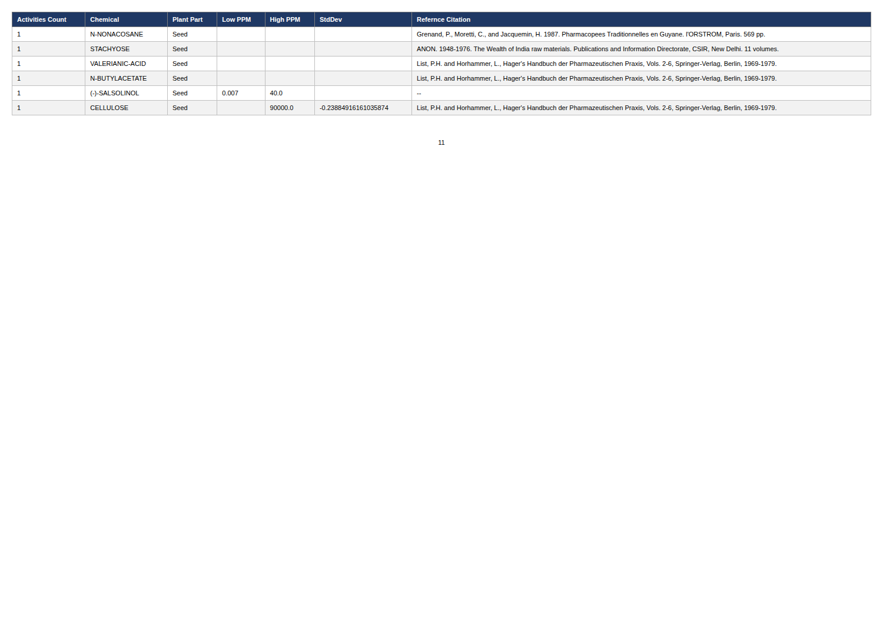| Activities Count | Chemical | Plant Part | Low PPM | High PPM | StdDev | Refernce Citation |
| --- | --- | --- | --- | --- | --- | --- |
| 1 | N-NONACOSANE | Seed | | | | Grenand, P., Moretti, C., and Jacquemin, H. 1987. Pharmacopees Traditionnelles en Guyane. l'ORSTROM, Paris. 569 pp. |
| 1 | STACHYOSE | Seed | | | | ANON. 1948-1976. The Wealth of India raw materials. Publications and Information Directorate, CSIR, New Delhi. 11 volumes. |
| 1 | VALERIANIC-ACID | Seed | | | | List, P.H. and Horhammer, L., Hager's Handbuch der Pharmazeutischen Praxis, Vols. 2-6, Springer-Verlag, Berlin, 1969-1979. |
| 1 | N-BUTYLACETATE | Seed | | | | List, P.H. and Horhammer, L., Hager's Handbuch der Pharmazeutischen Praxis, Vols. 2-6, Springer-Verlag, Berlin, 1969-1979. |
| 1 | (-)-SALSOLINOL | Seed | 0.007 | 40.0 | | -- |
| 1 | CELLULOSE | Seed | | 90000.0 | -0.23884916161035874 | List, P.H. and Horhammer, L., Hager's Handbuch der Pharmazeutischen Praxis, Vols. 2-6, Springer-Verlag, Berlin, 1969-1979. |
11